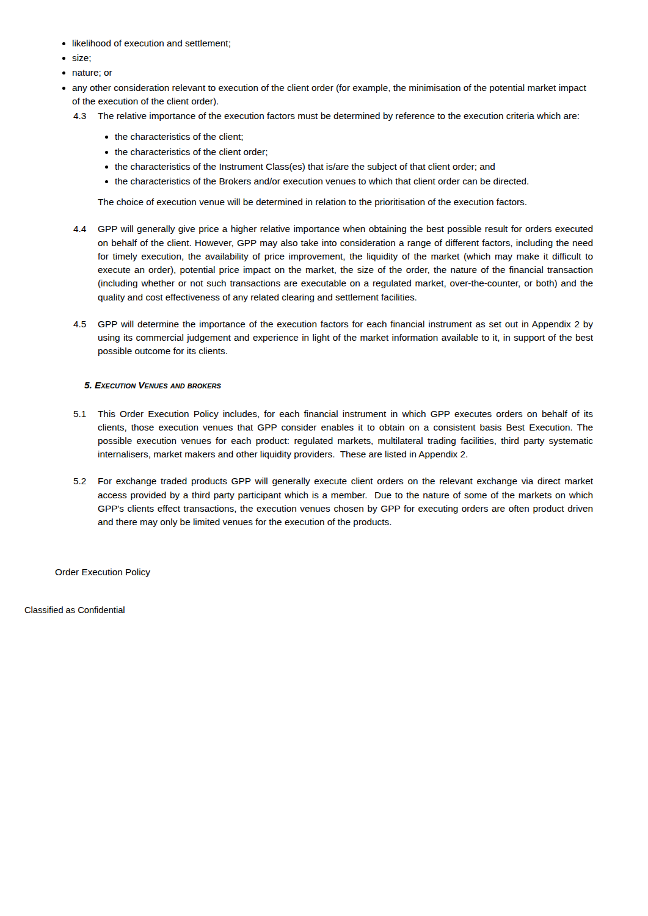likelihood of execution and settlement;
size;
nature; or
any other consideration relevant to execution of the client order (for example, the minimisation of the potential market impact of the execution of the client order).
4.3
The relative importance of the execution factors must be determined by reference to the execution criteria which are:
the characteristics of the client;
the characteristics of the client order;
the characteristics of the Instrument Class(es) that is/are the subject of that client order; and
the characteristics of the Brokers and/or execution venues to which that client order can be directed.
The choice of execution venue will be determined in relation to the prioritisation of the execution factors.
4.4
GPP will generally give price a higher relative importance when obtaining the best possible result for orders executed on behalf of the client. However, GPP may also take into consideration a range of different factors, including the need for timely execution, the availability of price improvement, the liquidity of the market (which may make it difficult to execute an order), potential price impact on the market, the size of the order, the nature of the financial transaction (including whether or not such transactions are executable on a regulated market, over-the-counter, or both) and the quality and cost effectiveness of any related clearing and settlement facilities.
4.5
GPP will determine the importance of the execution factors for each financial instrument as set out in Appendix 2 by using its commercial judgement and experience in light of the market information available to it, in support of the best possible outcome for its clients.
5. Execution Venues and brokers
5.1
This Order Execution Policy includes, for each financial instrument in which GPP executes orders on behalf of its clients, those execution venues that GPP consider enables it to obtain on a consistent basis Best Execution. The possible execution venues for each product: regulated markets, multilateral trading facilities, third party systematic internalisers, market makers and other liquidity providers. These are listed in Appendix 2.
5.2
For exchange traded products GPP will generally execute client orders on the relevant exchange via direct market access provided by a third party participant which is a member. Due to the nature of some of the markets on which GPP's clients effect transactions, the execution venues chosen by GPP for executing orders are often product driven and there may only be limited venues for the execution of the products.
Order Execution Policy
Classified as Confidential